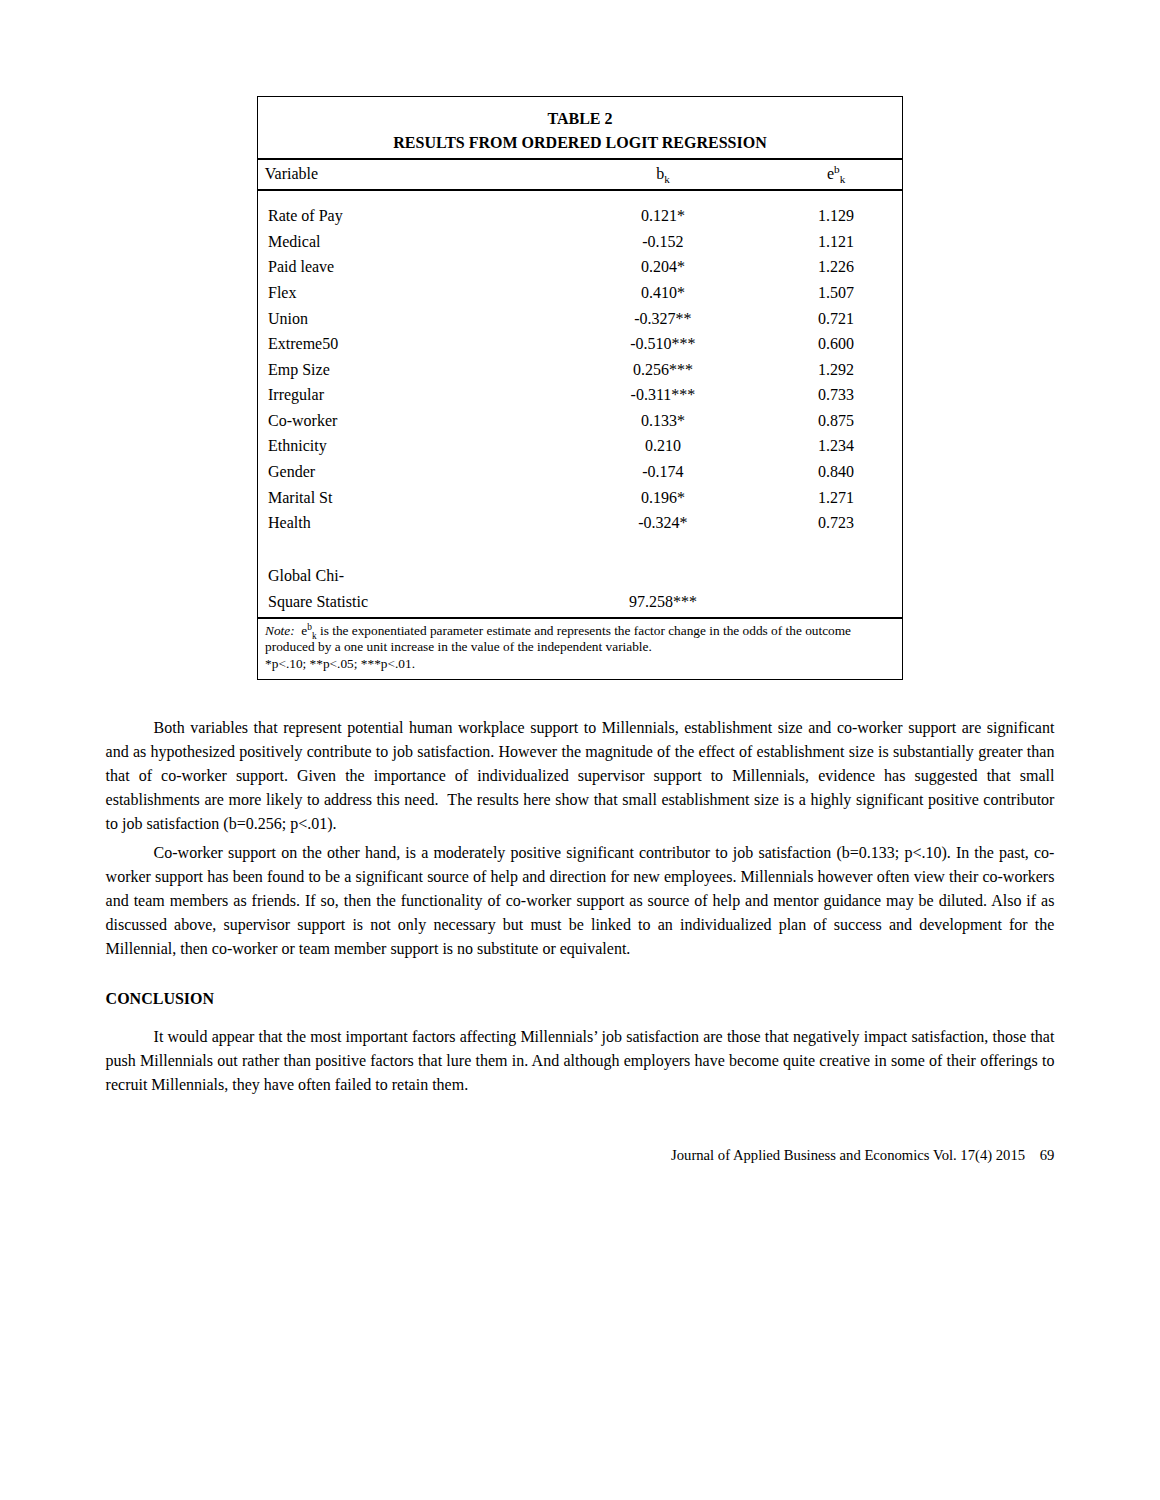TABLE 2 RESULTS FROM ORDERED LOGIT REGRESSION
| Variable | b k | e b k |
| --- | --- | --- |
| Rate of Pay | 0.121* | 1.129 |
| Medical | -0.152 | 1.121 |
| Paid leave | 0.204* | 1.226 |
| Flex | 0.410* | 1.507 |
| Union | -0.327** | 0.721 |
| Extreme50 | -0.510*** | 0.600 |
| Emp Size | 0.256*** | 1.292 |
| Irregular | -0.311*** | 0.733 |
| Co-worker | 0.133* | 0.875 |
| Ethnicity | 0.210 | 1.234 |
| Gender | -0.174 | 0.840 |
| Marital St | 0.196* | 1.271 |
| Health | -0.324* | 0.723 |
| Global Chi- | | |
| Square Statistic | 97.258*** | |
| Note: e b k is the exponentiated parameter estimate and represents the factor change in the odds of the outcome produced by a one unit increase in the value of the independent variable. *p<.10; **p<.05; ***p<.01. |
Both variables that represent potential human workplace support to Millennials, establishment size and co-worker support are significant and as hypothesized positively contribute to job satisfaction. However the magnitude of the effect of establishment size is substantially greater than that of co-worker support. Given the importance of individualized supervisor support to Millennials, evidence has suggested that small establishments are more likely to address this need. The results here show that small establishment size is a highly significant positive contributor to job satisfaction (b=0.256; p<.01).
Co-worker support on the other hand, is a moderately positive significant contributor to job satisfaction (b=0.133; p<.10). In the past, co-worker support has been found to be a significant source of help and direction for new employees. Millennials however often view their co-workers and team members as friends. If so, then the functionality of co-worker support as source of help and mentor guidance may be diluted. Also if as discussed above, supervisor support is not only necessary but must be linked to an individualized plan of success and development for the Millennial, then co-worker or team member support is no substitute or equivalent.
CONCLUSION
It would appear that the most important factors affecting Millennials’ job satisfaction are those that negatively impact satisfaction, those that push Millennials out rather than positive factors that lure them in. And although employers have become quite creative in some of their offerings to recruit Millennials, they have often failed to retain them.
Journal of Applied Business and Economics Vol. 17(4) 2015 69